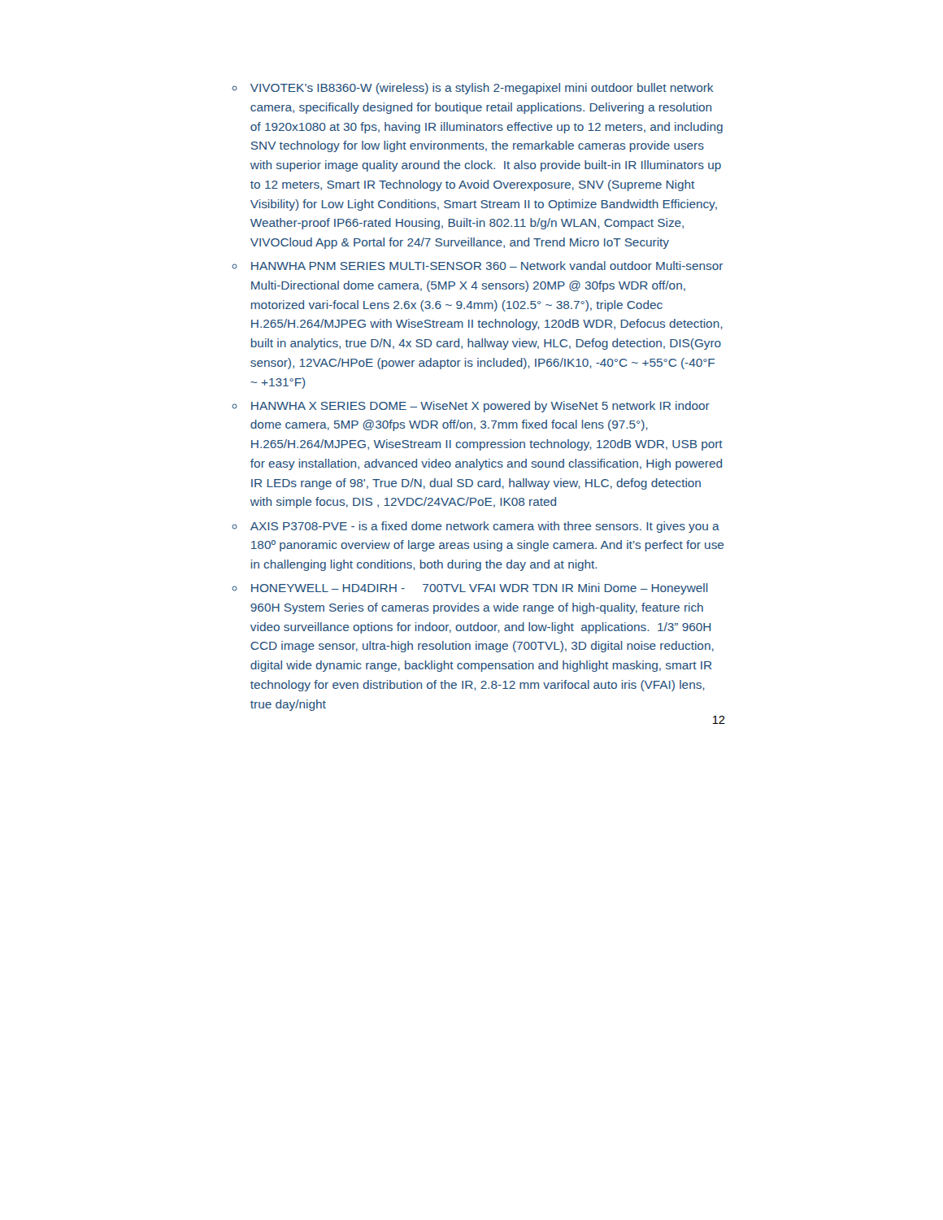VIVOTEK’s IB8360-W (wireless) is a stylish 2-megapixel mini outdoor bullet network camera, specifically designed for boutique retail applications. Delivering a resolution of 1920x1080 at 30 fps, having IR illuminators effective up to 12 meters, and including SNV technology for low light environments, the remarkable cameras provide users with superior image quality around the clock. It also provide built-in IR Illuminators up to 12 meters, Smart IR Technology to Avoid Overexposure, SNV (Supreme Night Visibility) for Low Light Conditions, Smart Stream II to Optimize Bandwidth Efficiency, Weather-proof IP66-rated Housing, Built-in 802.11 b/g/n WLAN, Compact Size, VIVOCloud App & Portal for 24/7 Surveillance, and Trend Micro IoT Security
HANWHA PNM SERIES MULTI-SENSOR 360 – Network vandal outdoor Multi-sensor Multi-Directional dome camera, (5MP X 4 sensors) 20MP @ 30fps WDR off/on, motorized vari-focal Lens 2.6x (3.6 ~ 9.4mm) (102.5° ~ 38.7°), triple Codec H.265/H.264/MJPEG with WiseStream II technology, 120dB WDR, Defocus detection, built in analytics, true D/N, 4x SD card, hallway view, HLC, Defog detection, DIS(Gyro sensor), 12VAC/HPoE (power adaptor is included), IP66/IK10, -40°C ~ +55°C (-40°F ~ +131°F)
HANWHA X SERIES DOME – WiseNet X powered by WiseNet 5 network IR indoor dome camera, 5MP @30fps WDR off/on, 3.7mm fixed focal lens (97.5°), H.265/H.264/MJPEG, WiseStream II compression technology, 120dB WDR, USB port for easy installation, advanced video analytics and sound classification, High powered IR LEDs range of 98', True D/N, dual SD card, hallway view, HLC, defog detection with simple focus, DIS , 12VDC/24VAC/PoE, IK08 rated
AXIS P3708-PVE - is a fixed dome network camera with three sensors. It gives you a 180º panoramic overview of large areas using a single camera. And it’s perfect for use in challenging light conditions, both during the day and at night.
HONEYWELL – HD4DIRH - 700TVL VFAI WDR TDN IR Mini Dome – Honeywell 960H System Series of cameras provides a wide range of high-quality, feature rich video surveillance options for indoor, outdoor, and low-light applications. 1/3” 960H CCD image sensor, ultra-high resolution image (700TVL), 3D digital noise reduction, digital wide dynamic range, backlight compensation and highlight masking, smart IR technology for even distribution of the IR, 2.8-12 mm varifocal auto iris (VFAI) lens, true day/night
12